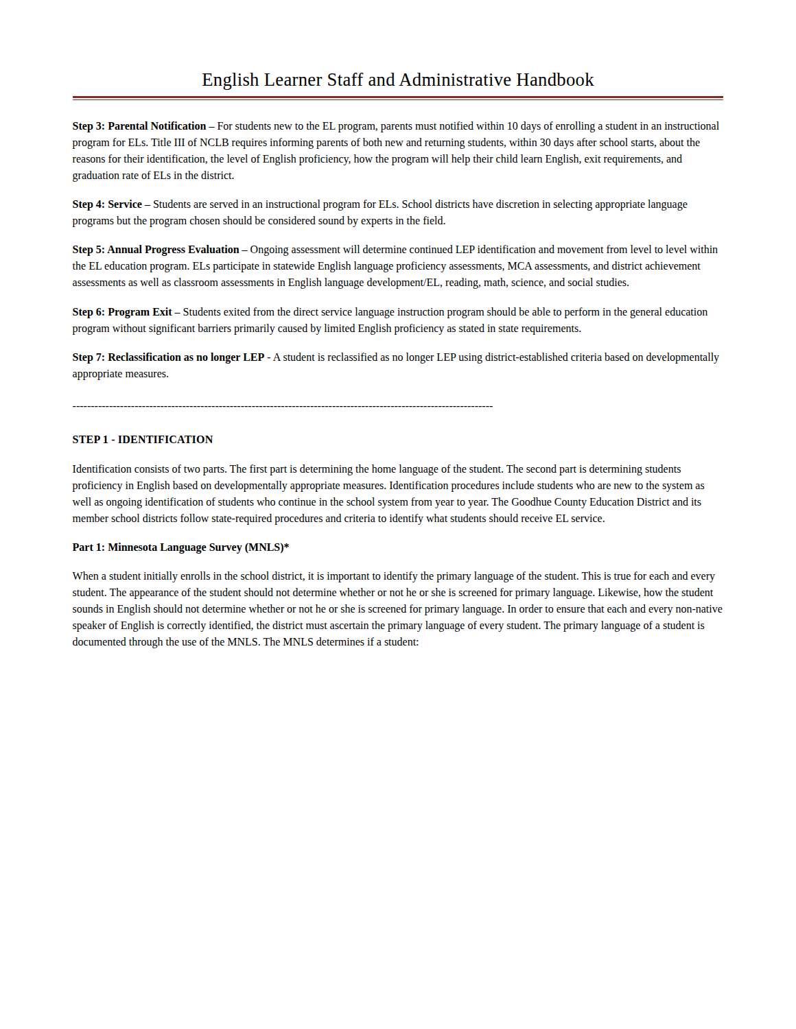English Learner Staff and Administrative Handbook
Step 3: Parental Notification – For students new to the EL program, parents must notified within 10 days of enrolling a student in an instructional program for ELs. Title III of NCLB requires informing parents of both new and returning students, within 30 days after school starts, about the reasons for their identification, the level of English proficiency, how the program will help their child learn English, exit requirements, and graduation rate of ELs in the district.
Step 4: Service – Students are served in an instructional program for ELs. School districts have discretion in selecting appropriate language programs but the program chosen should be considered sound by experts in the field.
Step 5: Annual Progress Evaluation – Ongoing assessment will determine continued LEP identification and movement from level to level within the EL education program. ELs participate in statewide English language proficiency assessments, MCA assessments, and district achievement assessments as well as classroom assessments in English language development/EL, reading, math, science, and social studies.
Step 6: Program Exit – Students exited from the direct service language instruction program should be able to perform in the general education program without significant barriers primarily caused by limited English proficiency as stated in state requirements.
Step 7: Reclassification as no longer LEP - A student is reclassified as no longer LEP using district-established criteria based on developmentally appropriate measures.
-------------------------------------------------------------------------------------------------------------------
STEP 1 - IDENTIFICATION
Identification consists of two parts. The first part is determining the home language of the student. The second part is determining students proficiency in English based on developmentally appropriate measures. Identification procedures include students who are new to the system as well as ongoing identification of students who continue in the school system from year to year. The Goodhue County Education District and its member school districts follow state-required procedures and criteria to identify what students should receive EL service.
Part 1: Minnesota Language Survey (MNLS)*
When a student initially enrolls in the school district, it is important to identify the primary language of the student. This is true for each and every student. The appearance of the student should not determine whether or not he or she is screened for primary language. Likewise, how the student sounds in English should not determine whether or not he or she is screened for primary language. In order to ensure that each and every non-native speaker of English is correctly identified, the district must ascertain the primary language of every student. The primary language of a student is documented through the use of the MNLS. The MNLS determines if a student: